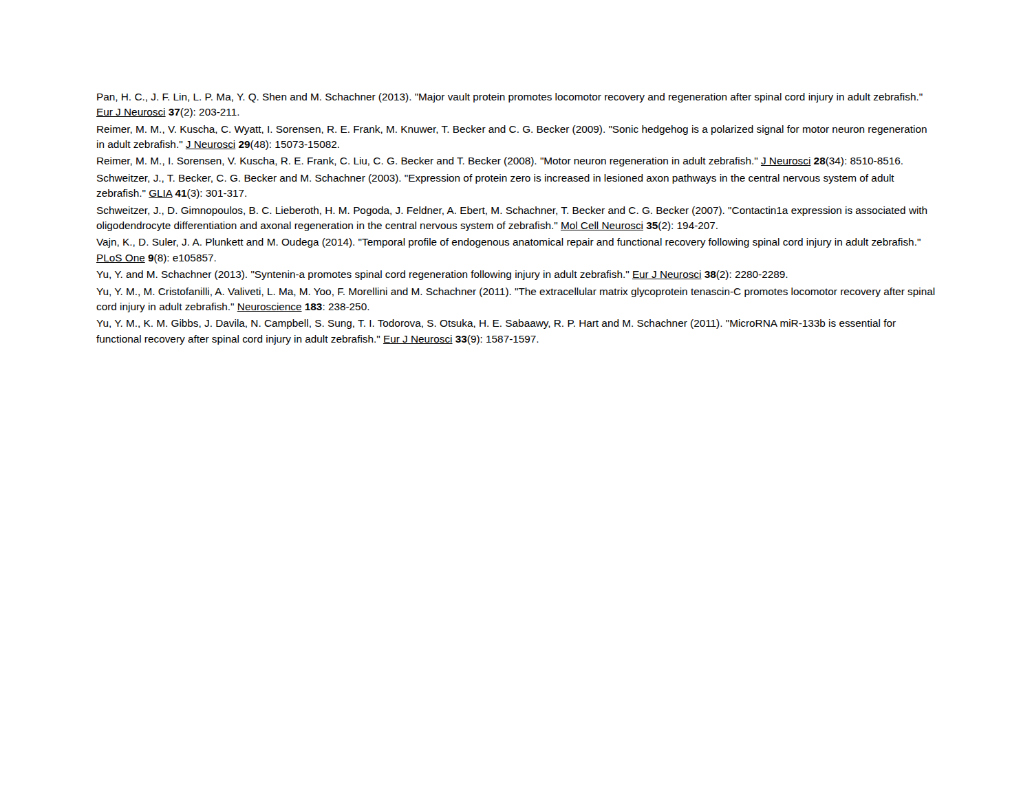Pan, H. C., J. F. Lin, L. P. Ma, Y. Q. Shen and M. Schachner (2013). "Major vault protein promotes locomotor recovery and regeneration after spinal cord injury in adult zebrafish." Eur J Neurosci 37(2): 203-211.
Reimer, M. M., V. Kuscha, C. Wyatt, I. Sorensen, R. E. Frank, M. Knuwer, T. Becker and C. G. Becker (2009). "Sonic hedgehog is a polarized signal for motor neuron regeneration in adult zebrafish." J Neurosci 29(48): 15073-15082.
Reimer, M. M., I. Sorensen, V. Kuscha, R. E. Frank, C. Liu, C. G. Becker and T. Becker (2008). "Motor neuron regeneration in adult zebrafish." J Neurosci 28(34): 8510-8516.
Schweitzer, J., T. Becker, C. G. Becker and M. Schachner (2003). "Expression of protein zero is increased in lesioned axon pathways in the central nervous system of adult zebrafish." GLIA 41(3): 301-317.
Schweitzer, J., D. Gimnopoulos, B. C. Lieberoth, H. M. Pogoda, J. Feldner, A. Ebert, M. Schachner, T. Becker and C. G. Becker (2007). "Contactin1a expression is associated with oligodendrocyte differentiation and axonal regeneration in the central nervous system of zebrafish." Mol Cell Neurosci 35(2): 194-207.
Vajn, K., D. Suler, J. A. Plunkett and M. Oudega (2014). "Temporal profile of endogenous anatomical repair and functional recovery following spinal cord injury in adult zebrafish." PLoS One 9(8): e105857.
Yu, Y. and M. Schachner (2013). "Syntenin-a promotes spinal cord regeneration following injury in adult zebrafish." Eur J Neurosci 38(2): 2280-2289.
Yu, Y. M., M. Cristofanilli, A. Valiveti, L. Ma, M. Yoo, F. Morellini and M. Schachner (2011). "The extracellular matrix glycoprotein tenascin-C promotes locomotor recovery after spinal cord injury in adult zebrafish." Neuroscience 183: 238-250.
Yu, Y. M., K. M. Gibbs, J. Davila, N. Campbell, S. Sung, T. I. Todorova, S. Otsuka, H. E. Sabaawy, R. P. Hart and M. Schachner (2011). "MicroRNA miR-133b is essential for functional recovery after spinal cord injury in adult zebrafish." Eur J Neurosci 33(9): 1587-1597.